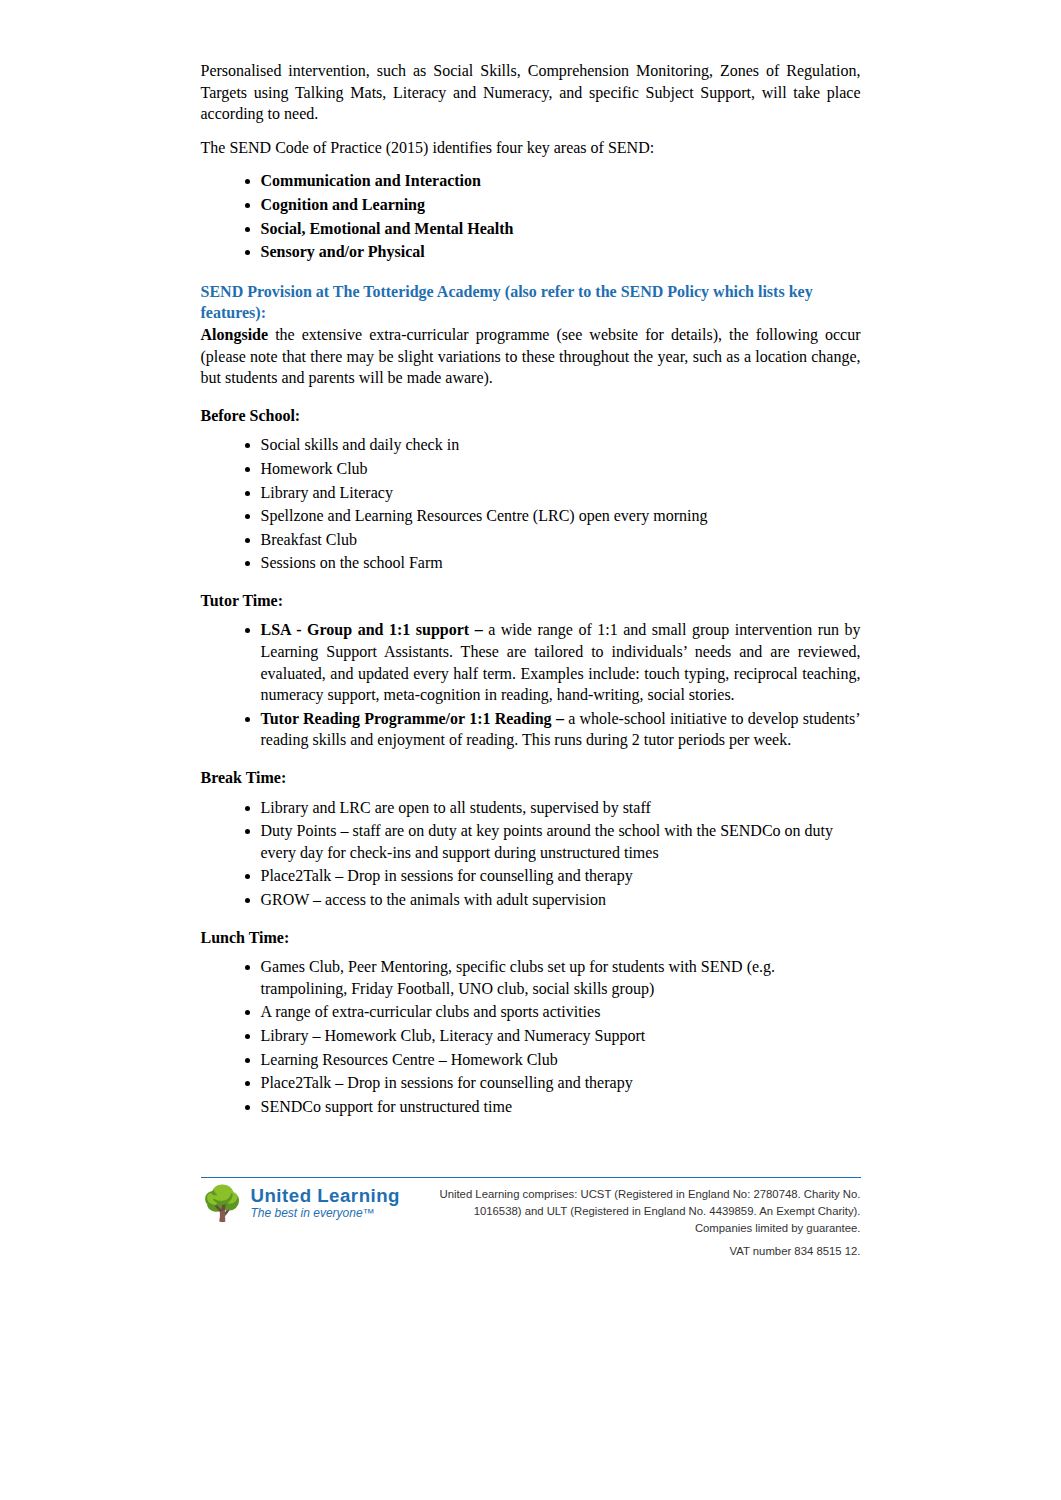Personalised intervention, such as Social Skills, Comprehension Monitoring, Zones of Regulation, Targets using Talking Mats, Literacy and Numeracy, and specific Subject Support, will take place according to need.
The SEND Code of Practice (2015) identifies four key areas of SEND:
Communication and Interaction
Cognition and Learning
Social, Emotional and Mental Health
Sensory and/or Physical
SEND Provision at The Totteridge Academy (also refer to the SEND Policy which lists key features):
Alongside the extensive extra-curricular programme (see website for details), the following occur (please note that there may be slight variations to these throughout the year, such as a location change, but students and parents will be made aware).
Before School:
Social skills and daily check in
Homework Club
Library and Literacy
Spellzone and Learning Resources Centre (LRC) open every morning
Breakfast Club
Sessions on the school Farm
Tutor Time:
LSA - Group and 1:1 support – a wide range of 1:1 and small group intervention run by Learning Support Assistants. These are tailored to individuals’ needs and are reviewed, evaluated, and updated every half term. Examples include: touch typing, reciprocal teaching, numeracy support, meta-cognition in reading, hand-writing, social stories.
Tutor Reading Programme/or 1:1 Reading – a whole-school initiative to develop students’ reading skills and enjoyment of reading. This runs during 2 tutor periods per week.
Break Time:
Library and LRC are open to all students, supervised by staff
Duty Points – staff are on duty at key points around the school with the SENDCo on duty every day for check-ins and support during unstructured times
Place2Talk – Drop in sessions for counselling and therapy
GROW – access to the animals with adult supervision
Lunch Time:
Games Club, Peer Mentoring, specific clubs set up for students with SEND (e.g. trampolining, Friday Football, UNO club, social skills group)
A range of extra-curricular clubs and sports activities
Library – Homework Club, Literacy and Numeracy Support
Learning Resources Centre – Homework Club
Place2Talk – Drop in sessions for counselling and therapy
SENDCo support for unstructured time
🌳 United Learning
The best in everyone™
United Learning comprises: UCST (Registered in England No: 2780748. Charity No. 1016538) and ULT (Registered in England No. 4439859. An Exempt Charity). Companies limited by guarantee.
VAT number 834 8515 12.